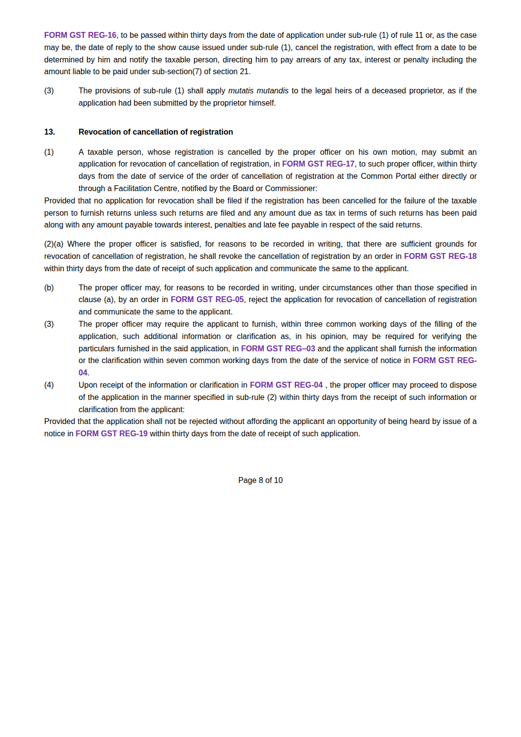FORM GST REG-16, to be passed within thirty days from the date of application under sub-rule (1) of rule 11 or, as the case may be, the date of reply to the show cause issued under sub-rule (1), cancel the registration, with effect from a date to be determined by him and notify the taxable person, directing him to pay arrears of any tax, interest or penalty including the amount liable to be paid under sub-section(7) of section 21.
(3) The provisions of sub-rule (1) shall apply mutatis mutandis to the legal heirs of a deceased proprietor, as if the application had been submitted by the proprietor himself.
13. Revocation of cancellation of registration
(1) A taxable person, whose registration is cancelled by the proper officer on his own motion, may submit an application for revocation of cancellation of registration, in FORM GST REG-17, to such proper officer, within thirty days from the date of service of the order of cancellation of registration at the Common Portal either directly or through a Facilitation Centre, notified by the Board or Commissioner:
Provided that no application for revocation shall be filed if the registration has been cancelled for the failure of the taxable person to furnish returns unless such returns are filed and any amount due as tax in terms of such returns has been paid along with any amount payable towards interest, penalties and late fee payable in respect of the said returns.
(2)(a) Where the proper officer is satisfied, for reasons to be recorded in writing, that there are sufficient grounds for revocation of cancellation of registration, he shall revoke the cancellation of registration by an order in FORM GST REG-18 within thirty days from the date of receipt of such application and communicate the same to the applicant.
(b) The proper officer may, for reasons to be recorded in writing, under circumstances other than those specified in clause (a), by an order in FORM GST REG-05, reject the application for revocation of cancellation of registration and communicate the same to the applicant.
(3) The proper officer may require the applicant to furnish, within three common working days of the filling of the application, such additional information or clarification as, in his opinion, may be required for verifying the particulars furnished in the said application, in FORM GST REG–03 and the applicant shall furnish the information or the clarification within seven common working days from the date of the service of notice in FORM GST REG-04.
(4) Upon receipt of the information or clarification in FORM GST REG-04 , the proper officer may proceed to dispose of the application in the manner specified in sub-rule (2) within thirty days from the receipt of such information or clarification from the applicant:
Provided that the application shall not be rejected without affording the applicant an opportunity of being heard by issue of a notice in FORM GST REG-19 within thirty days from the date of receipt of such application.
Page 8 of 10